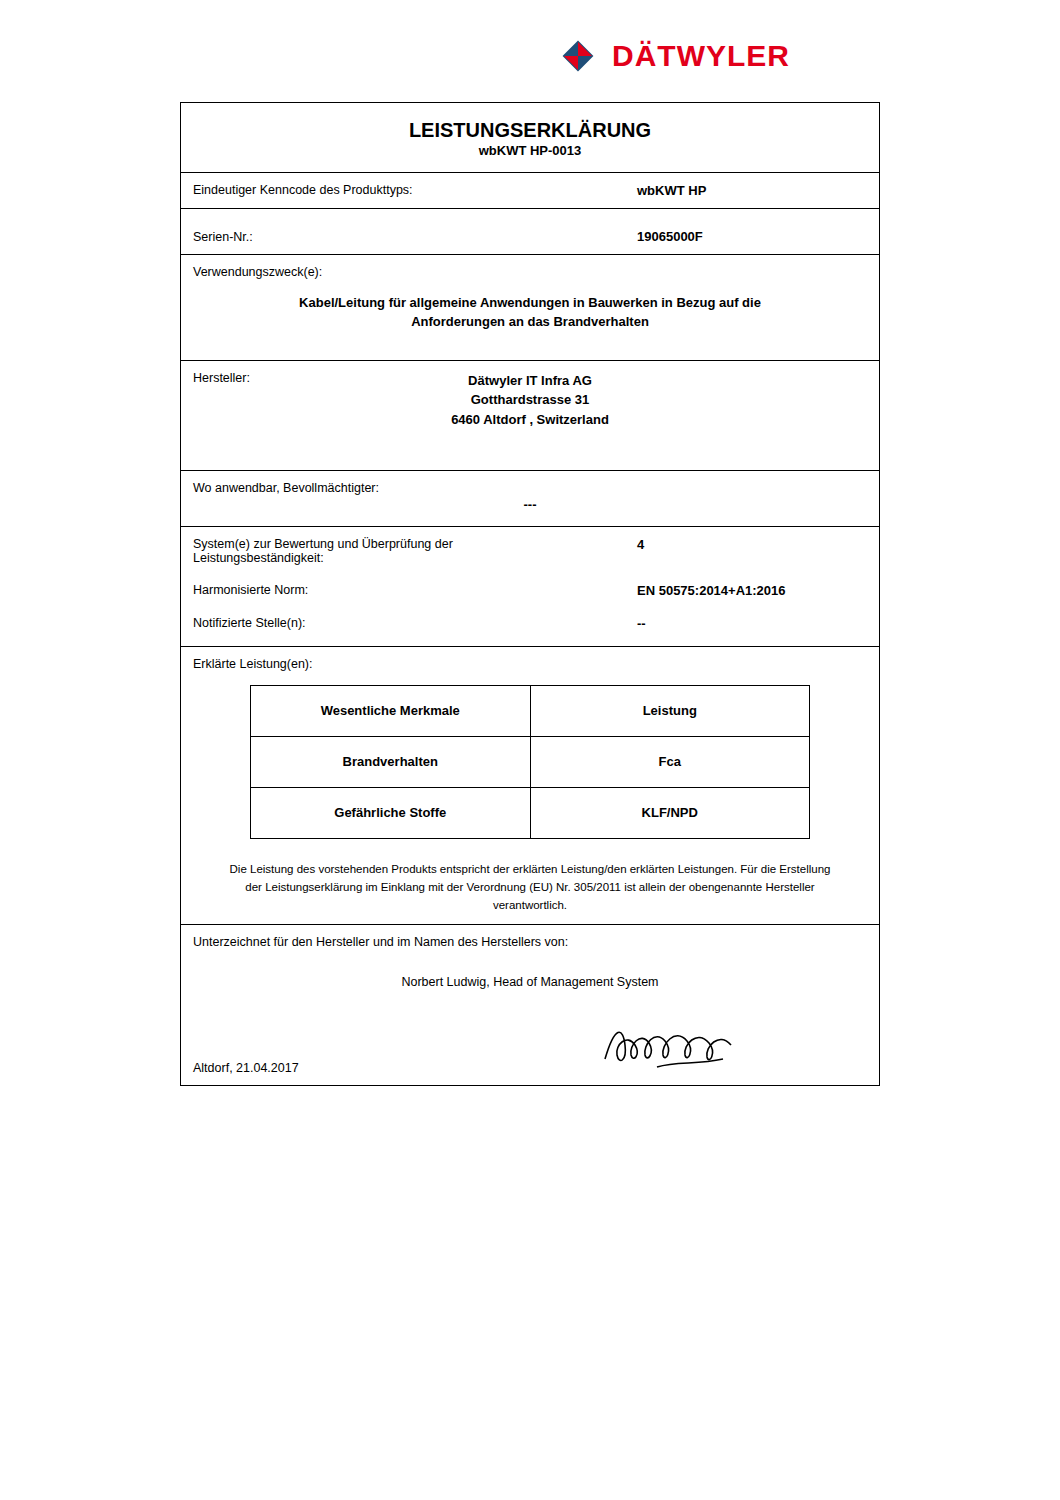DÄTWYLER
LEISTUNGSERKLÄRUNG
wbKWT HP-0013
Eindeutiger Kenncode des Produkttyps:
wbKWT HP
Serien-Nr.:
19065000F
Verwendungszweck(e):
Kabel/Leitung für allgemeine Anwendungen in Bauwerken in Bezug auf die
Anforderungen an das Brandverhalten
Hersteller:
Dätwyler IT Infra AG
Gotthardstrasse 31
6460 Altdorf , Switzerland
Wo anwendbar, Bevollmächtigter:
---
System(e) zur Bewertung und Überprüfung der
Leistungsbeständigkeit:
4
Harmonisierte Norm:
EN 50575:2014+A1:2016
Notifizierte Stelle(n):
--
Erklärte Leistung(en):
| Wesentliche Merkmale | Leistung |
| Brandverhalten | Fca |
| Gefährliche Stoffe | KLF/NPD |
Die Leistung des vorstehenden Produkts entspricht der erklärten Leistung/den erklärten Leistungen. Für die Erstellung der Leistungserklärung im Einklang mit der Verordnung (EU) Nr. 305/2011 ist allein der obengenannte Hersteller verantwortlich.
Unterzeichnet für den Hersteller und im Namen des Herstellers von:
Norbert Ludwig, Head of Management System
Altdorf, 21.04.2017